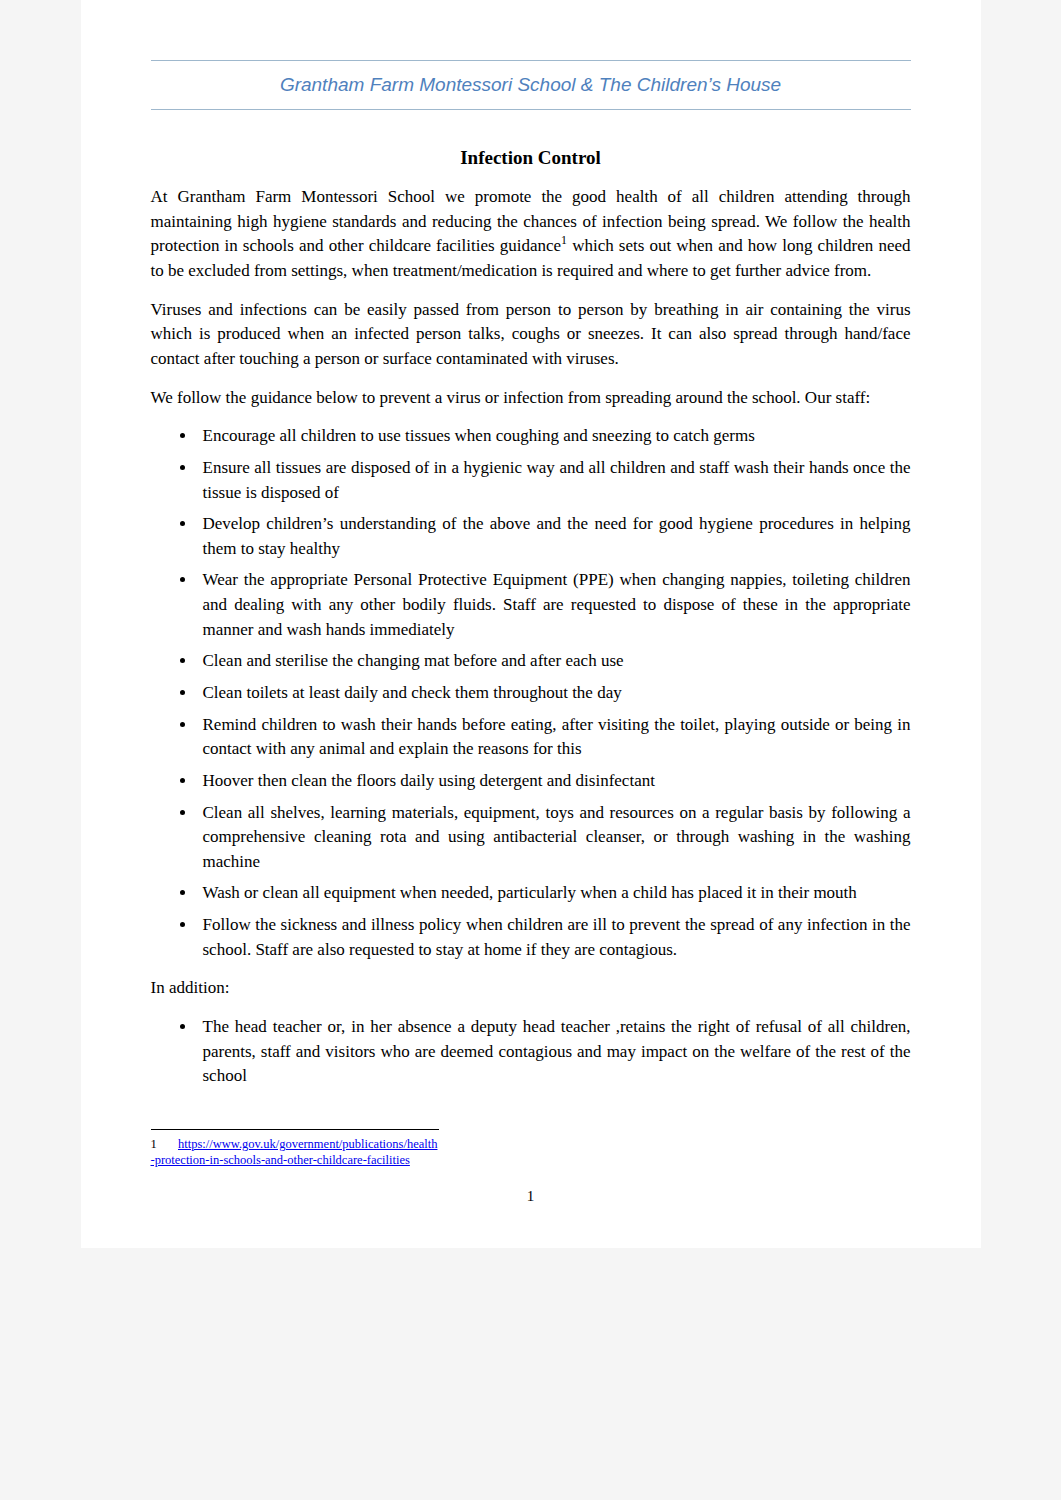Grantham Farm Montessori School & The Children’s House
Infection Control
At Grantham Farm Montessori School we promote the good health of all children attending through maintaining high hygiene standards and reducing the chances of infection being spread. We follow the health protection in schools and other childcare facilities guidance1 which sets out when and how long children need to be excluded from settings, when treatment/medication is required and where to get further advice from.
Viruses and infections can be easily passed from person to person by breathing in air containing the virus which is produced when an infected person talks, coughs or sneezes. It can also spread through hand/face contact after touching a person or surface contaminated with viruses.
We follow the guidance below to prevent a virus or infection from spreading around the school. Our staff:
Encourage all children to use tissues when coughing and sneezing to catch germs
Ensure all tissues are disposed of in a hygienic way and all children and staff wash their hands once the tissue is disposed of
Develop children’s understanding of the above and the need for good hygiene procedures in helping them to stay healthy
Wear the appropriate Personal Protective Equipment (PPE) when changing nappies, toileting children and dealing with any other bodily fluids. Staff are requested to dispose of these in the appropriate manner and wash hands immediately
Clean and sterilise the changing mat before and after each use
Clean toilets at least daily and check them throughout the day
Remind children to wash their hands before eating, after visiting the toilet, playing outside or being in contact with any animal and explain the reasons for this
Hoover then clean the floors daily using detergent and disinfectant
Clean all shelves, learning materials, equipment, toys and resources on a regular basis by following a comprehensive cleaning rota and using antibacterial cleanser, or through washing in the washing machine
Wash or clean all equipment when needed, particularly when a child has placed it in their mouth
Follow the sickness and illness policy when children are ill to prevent the spread of any infection in the school. Staff are also requested to stay at home if they are contagious.
In addition:
The head teacher or, in her absence a deputy head teacher ,retains the right of refusal of all children, parents, staff and visitors who are deemed contagious and may impact on the welfare of the rest of the school
1 https://www.gov.uk/government/publications/health-protection-in-schools-and-other-childcare-facilities
1